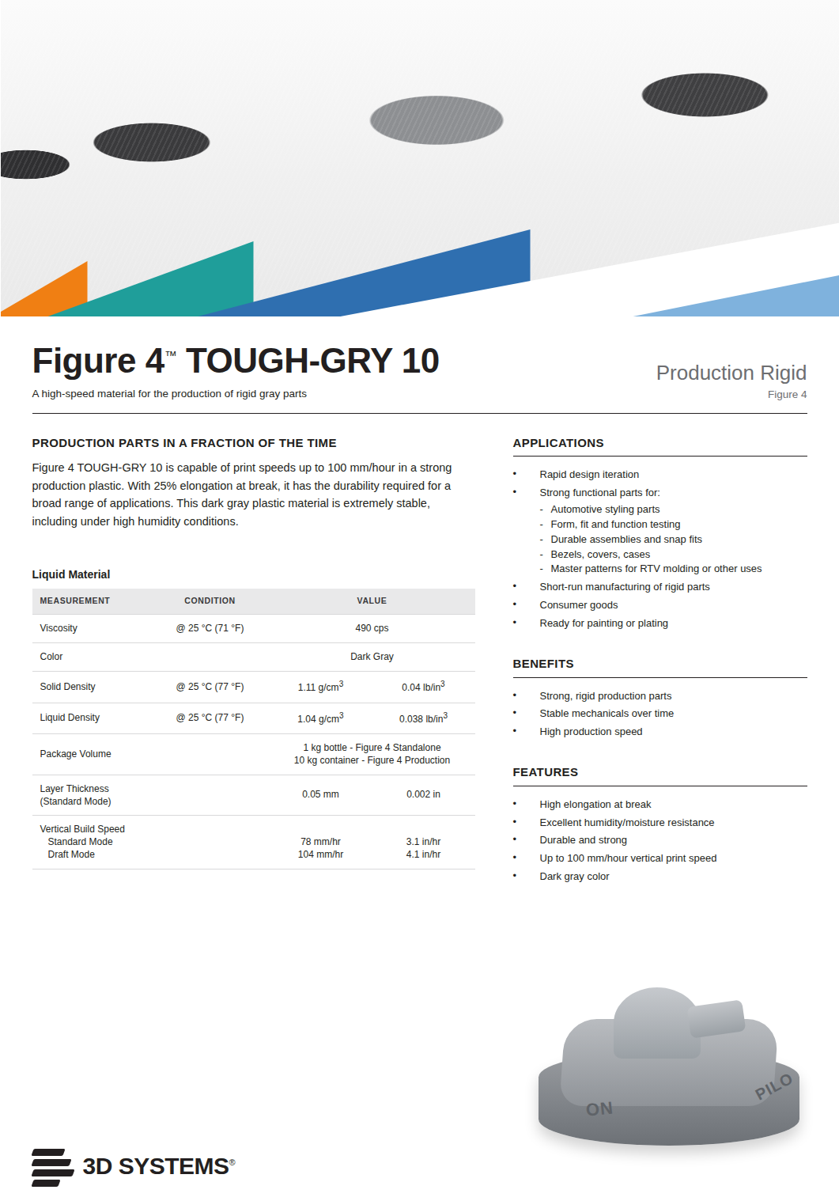Figure 4™ TOUGH-GRY 10
A high-speed material for the production of rigid gray parts
Production Rigid
Figure 4
Production parts in a fraction of the time
Figure 4 TOUGH-GRY 10 is capable of print speeds up to 100 mm/hour in a strong production plastic. With 25% elongation at break, it has the durability required for a broad range of applications. This dark gray plastic material is extremely stable, including under high humidity conditions.
Liquid Material
| Measurement | Condition | Value |
| --- | --- | --- |
| Viscosity | @ 25 °C (71 °F) | 490 cps |
| Color | | Dark Gray |
| Solid Density | @ 25 °C (77 °F) | 1.11 g/cm 3 | 0.04 lb/in 3 |
| Liquid Density | @ 25 °C (77 °F) | 1.04 g/cm 3 | 0.038 lb/in 3 |
| Package Volume | | 1 kg bottle - Figure 4 Standalone 10 kg container - Figure 4 Production |
| Layer Thickness (Standard Mode) | | 0.05 mm | 0.002 in |
| Vertical Build Speed Standard Mode Draft Mode | | 78 mm/hr 104 mm/hr | 3.1 in/hr 4.1 in/hr |
Applications
Rapid design iteration
Strong functional parts for:
Automotive styling parts
Form, fit and function testing
Durable assemblies and snap fits
Bezels, covers, cases
Master patterns for RTV molding or other uses
Short-run manufacturing of rigid parts
Consumer goods
Ready for painting or plating
Benefits
Strong, rigid production parts
Stable mechanicals over time
High production speed
Features
High elongation at break
Excellent humidity/moisture resistance
Durable and strong
Up to 100 mm/hour vertical print speed
Dark gray color
ON
PILO
3D SYSTEMS®